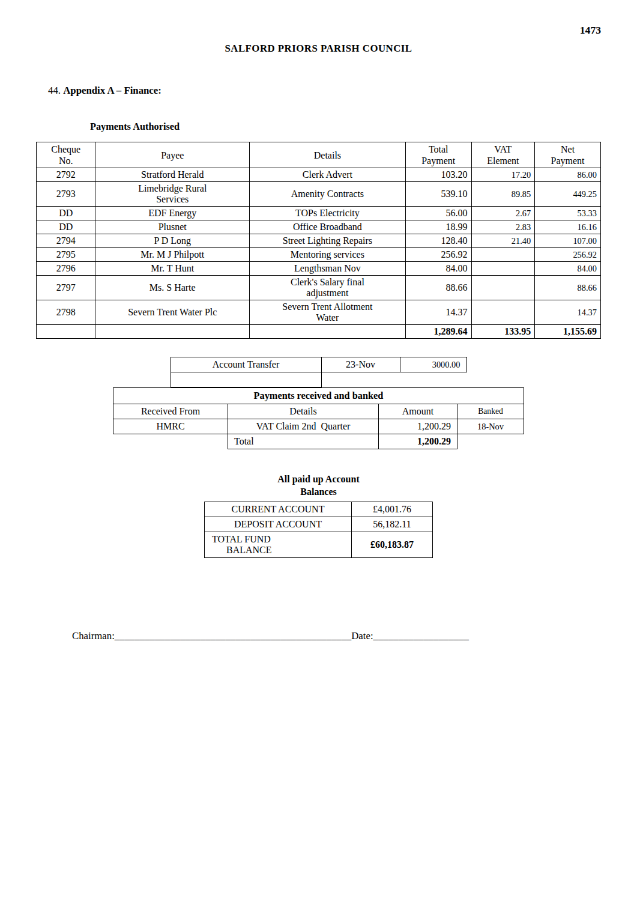1473
SALFORD PRIORS PARISH COUNCIL
44. Appendix A – Finance:
Payments Authorised
| Cheque No. | Payee | Details | Total Payment | VAT Element | Net Payment |
| --- | --- | --- | --- | --- | --- |
| 2792 | Stratford Herald | Clerk Advert | 103.20 | 17.20 | 86.00 |
| 2793 | Limebridge Rural Services | Amenity Contracts | 539.10 | 89.85 | 449.25 |
| DD | EDF Energy | TOPs Electricity | 56.00 | 2.67 | 53.33 |
| DD | Plusnet | Office Broadband | 18.99 | 2.83 | 16.16 |
| 2794 | P D Long | Street Lighting Repairs | 128.40 | 21.40 | 107.00 |
| 2795 | Mr. M J Philpott | Mentoring services | 256.92 | | 256.92 |
| 2796 | Mr. T Hunt | Lengthsman Nov | 84.00 | | 84.00 |
| 2797 | Ms. S Harte | Clerk's Salary final adjustment | 88.66 | | 88.66 |
| 2798 | Severn Trent Water Plc | Severn Trent Allotment Water | 14.37 | | 14.37 |
| | | | 1,289.64 | 133.95 | 1,155.69 |
| Account Transfer | 23-Nov | 3000.00 |
| Payments received and banked |
| --- |
| Received From | Details | Amount | Banked |
| HMRC | VAT Claim 2nd Quarter | 1,200.29 | 18-Nov |
| | Total | 1,200.29 | |
All paid up Account
Balances
| CURRENT ACCOUNT | £4,001.76 |
| DEPOSIT ACCOUNT | 56,182.11 |
| TOTAL FUND BALANCE | £60,183.87 |
Chairman:_______________________________________________Date:___________________